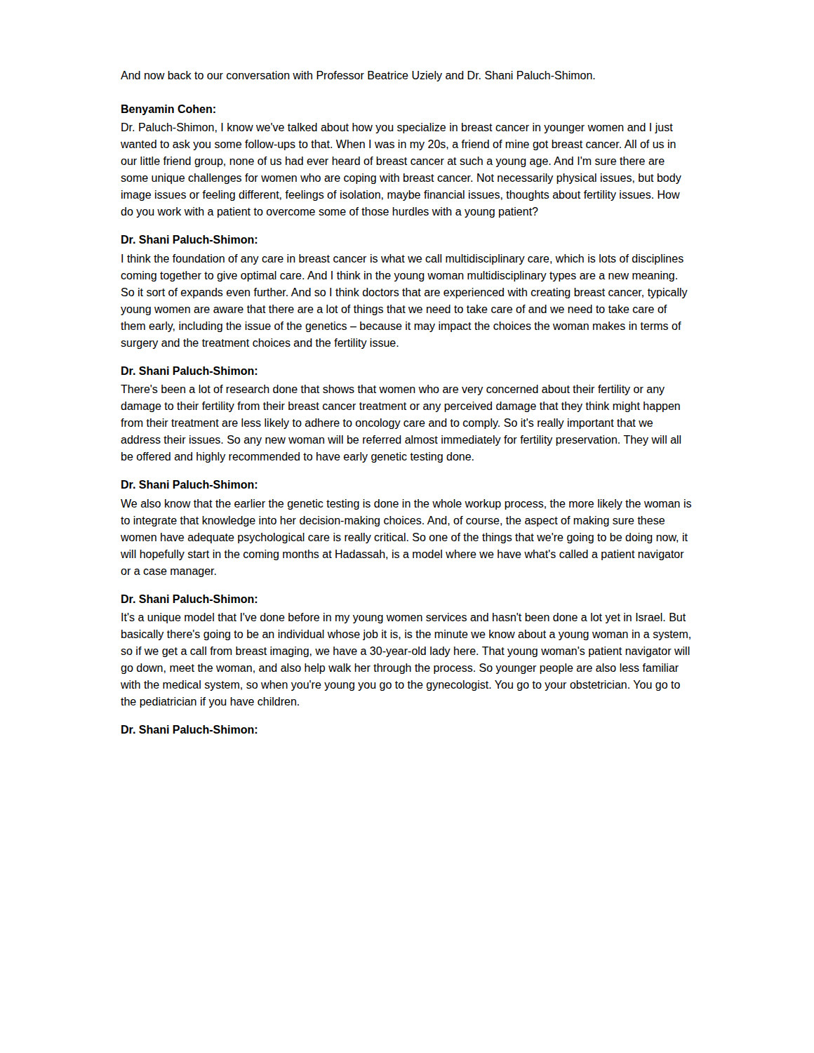And now back to our conversation with Professor Beatrice Uziely and Dr. Shani Paluch-Shimon.
Benyamin Cohen:
Dr. Paluch-Shimon, I know we've talked about how you specialize in breast cancer in younger women and I just wanted to ask you some follow-ups to that. When I was in my 20s, a friend of mine got breast cancer. All of us in our little friend group, none of us had ever heard of breast cancer at such a young age. And I'm sure there are some unique challenges for women who are coping with breast cancer. Not necessarily physical issues, but body image issues or feeling different, feelings of isolation, maybe financial issues, thoughts about fertility issues. How do you work with a patient to overcome some of those hurdles with a young patient?
Dr. Shani Paluch-Shimon:
I think the foundation of any care in breast cancer is what we call multidisciplinary care, which is lots of disciplines coming together to give optimal care. And I think in the young woman multidisciplinary types are a new meaning. So it sort of expands even further. And so I think doctors that are experienced with creating breast cancer, typically young women are aware that there are a lot of things that we need to take care of and we need to take care of them early, including the issue of the genetics – because it may impact the choices the woman makes in terms of surgery and the treatment choices and the fertility issue.
Dr. Shani Paluch-Shimon:
There's been a lot of research done that shows that women who are very concerned about their fertility or any damage to their fertility from their breast cancer treatment or any perceived damage that they think might happen from their treatment are less likely to adhere to oncology care and to comply. So it's really important that we address their issues. So any new woman will be referred almost immediately for fertility preservation. They will all be offered and highly recommended to have early genetic testing done.
Dr. Shani Paluch-Shimon:
We also know that the earlier the genetic testing is done in the whole workup process, the more likely the woman is to integrate that knowledge into her decision-making choices. And, of course, the aspect of making sure these women have adequate psychological care is really critical. So one of the things that we're going to be doing now, it will hopefully start in the coming months at Hadassah, is a model where we have what's called a patient navigator or a case manager.
Dr. Shani Paluch-Shimon:
It's a unique model that I've done before in my young women services and hasn't been done a lot yet in Israel. But basically there's going to be an individual whose job it is, is the minute we know about a young woman in a system, so if we get a call from breast imaging, we have a 30-year-old lady here. That young woman's patient navigator will go down, meet the woman, and also help walk her through the process. So younger people are also less familiar with the medical system, so when you're young you go to the gynecologist. You go to your obstetrician. You go to the pediatrician if you have children.
Dr. Shani Paluch-Shimon: